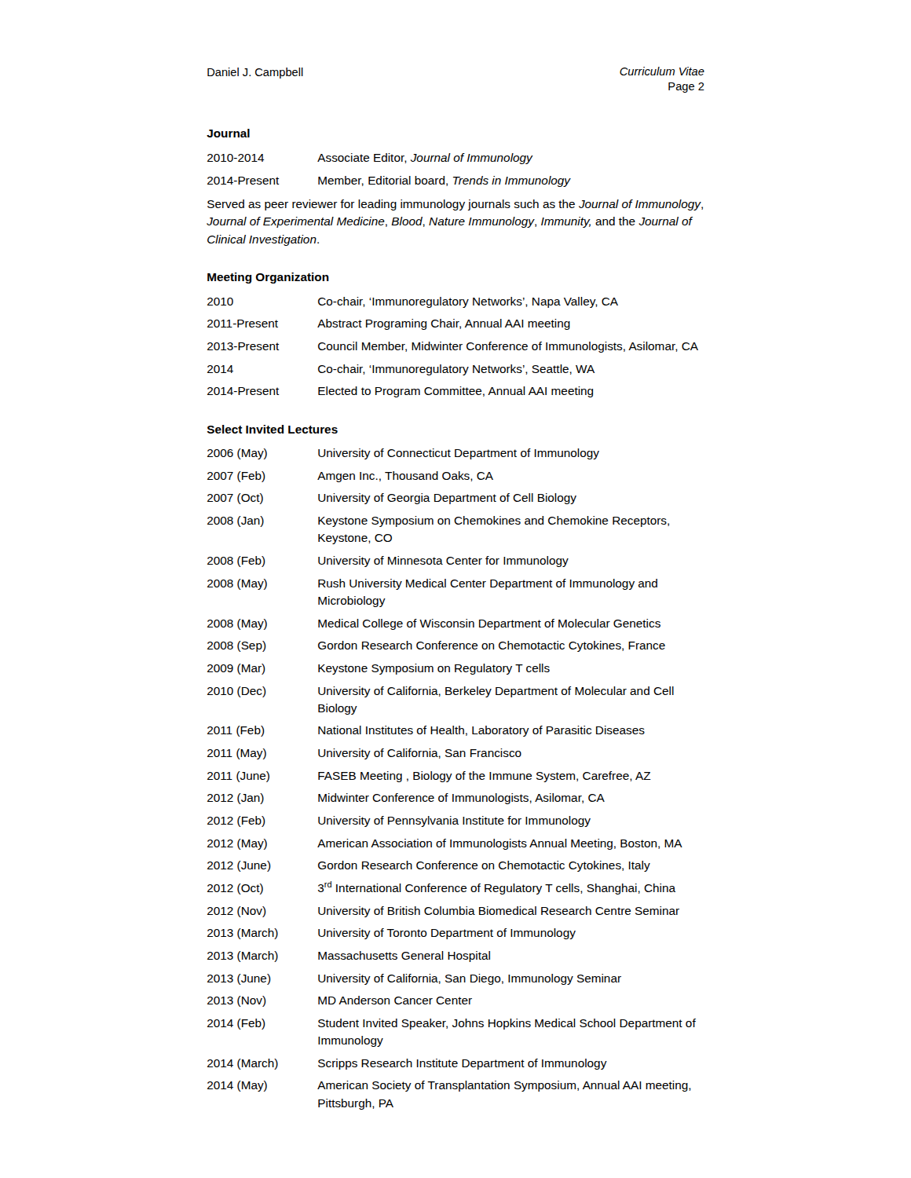Daniel J. Campbell
Curriculum Vitae
Page 2
Journal
2010-2014
Associate Editor, Journal of Immunology
2014-Present
Member, Editorial board, Trends in Immunology
Served as peer reviewer for leading immunology journals such as the Journal of Immunology, Journal of Experimental Medicine, Blood, Nature Immunology, Immunity, and the Journal of Clinical Investigation.
Meeting Organization
2010
Co-chair, ‘Immunoregulatory Networks’, Napa Valley, CA
2011-Present
Abstract Programing Chair, Annual AAI meeting
2013-Present
Council Member, Midwinter Conference of Immunologists, Asilomar, CA
2014
Co-chair, ‘Immunoregulatory Networks’, Seattle, WA
2014-Present
Elected to Program Committee, Annual AAI meeting
Select Invited Lectures
2006 (May)
University of Connecticut Department of Immunology
2007 (Feb)
Amgen Inc., Thousand Oaks, CA
2007 (Oct)
University of Georgia Department of Cell Biology
2008 (Jan)
Keystone Symposium on Chemokines and Chemokine Receptors, Keystone, CO
2008 (Feb)
University of Minnesota Center for Immunology
2008 (May)
Rush University Medical Center Department of Immunology and Microbiology
2008 (May)
Medical College of Wisconsin Department of Molecular Genetics
2008 (Sep)
Gordon Research Conference on Chemotactic Cytokines, France
2009 (Mar)
Keystone Symposium on Regulatory T cells
2010 (Dec)
University of California, Berkeley Department of Molecular and Cell Biology
2011 (Feb)
National Institutes of Health, Laboratory of Parasitic Diseases
2011 (May)
University of California, San Francisco
2011 (June)
FASEB Meeting , Biology of the Immune System, Carefree, AZ
2012 (Jan)
Midwinter Conference of Immunologists, Asilomar, CA
2012 (Feb)
University of Pennsylvania Institute for Immunology
2012 (May)
American Association of Immunologists Annual Meeting, Boston, MA
2012 (June)
Gordon Research Conference on Chemotactic Cytokines, Italy
2012 (Oct)
3rd International Conference of Regulatory T cells, Shanghai, China
2012 (Nov)
University of British Columbia Biomedical Research Centre Seminar
2013 (March)
University of Toronto Department of Immunology
2013 (March)
Massachusetts General Hospital
2013 (June)
University of California, San Diego, Immunology Seminar
2013 (Nov)
MD Anderson Cancer Center
2014 (Feb)
Student Invited Speaker, Johns Hopkins Medical School Department of Immunology
2014 (March)
Scripps Research Institute Department of Immunology
2014 (May)
American Society of Transplantation Symposium, Annual AAI meeting, Pittsburgh, PA